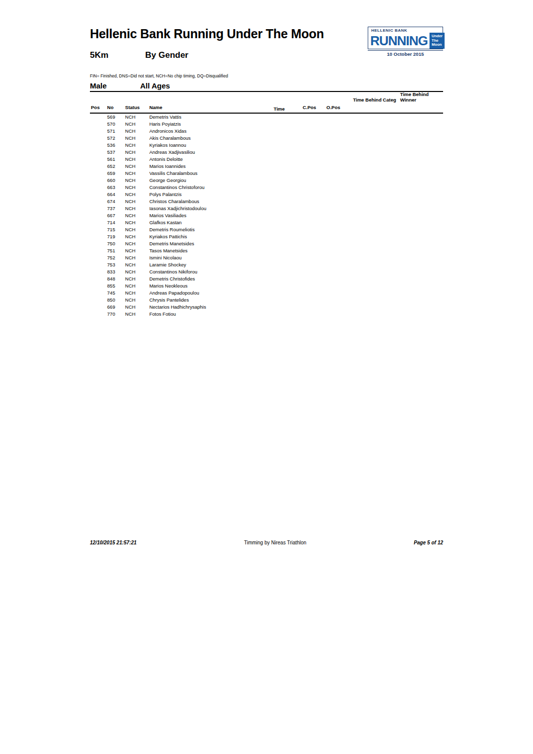HELLENIC BANK
RUNNING
Under
The
Moon
10 October 2015
Hellenic Bank Running Under The Moon
5Km By Gender
FIN= Finished, DNS=Did not start, NCH=No chip timing, DQ=Disqualified
Male All Ages
| | | | | | | | Time Behind Categ | Time Behind Winner |
| --- | --- | --- | --- | --- | --- | --- | --- | --- |
| Pos | No | Status | Name | Time | C.Pos | O.Pos | | |
| | 569 | NCH | Demetris Vattis | | | | | |
| | 570 | NCH | Haris Poyiatzis | | | | | |
| | 571 | NCH | Andronicos Xidas | | | | | |
| | 572 | NCH | Akis Charalambous | | | | | |
| | 536 | NCH | Kyriakos Ioannou | | | | | |
| | 537 | NCH | Andreas Xadjivasiliou | | | | | |
| | 561 | NCH | Antonis Deloitte | | | | | |
| | 652 | NCH | Marios Ioannides | | | | | |
| | 659 | NCH | Vassilis Charalambous | | | | | |
| | 660 | NCH | George Georgiou | | | | | |
| | 663 | NCH | Constantinos Christoforou | | | | | |
| | 664 | NCH | Polys Palantzis | | | | | |
| | 674 | NCH | Christos Charalambous | | | | | |
| | 737 | NCH | Iasonas Xadjichristodoulou | | | | | |
| | 667 | NCH | Marios Vasiliades | | | | | |
| | 714 | NCH | Glafkos Kastan | | | | | |
| | 715 | NCH | Demetris Roumeliotis | | | | | |
| | 719 | NCH | Kyriakos Pattichis | | | | | |
| | 750 | NCH | Demetris Manetsides | | | | | |
| | 751 | NCH | Tasos Manetsides | | | | | |
| | 752 | NCH | Ismini Nicolaou | | | | | |
| | 753 | NCH | Laramie Shockey | | | | | |
| | 833 | NCH | Constantinos Nikiforou | | | | | |
| | 848 | NCH | Demetris Christofides | | | | | |
| | 855 | NCH | Marios Neokleous | | | | | |
| | 745 | NCH | Andreas Papadopoulou | | | | | |
| | 850 | NCH | Chrysis Pantelides | | | | | |
| | 669 | NCH | Nectarios Hadhichrysaphis | | | | | |
| | 770 | NCH | Fotos Fotiou | | | | | |
12/10/2015 21:57:21
Timming by Nireas Triathlon
Page 5 of 12